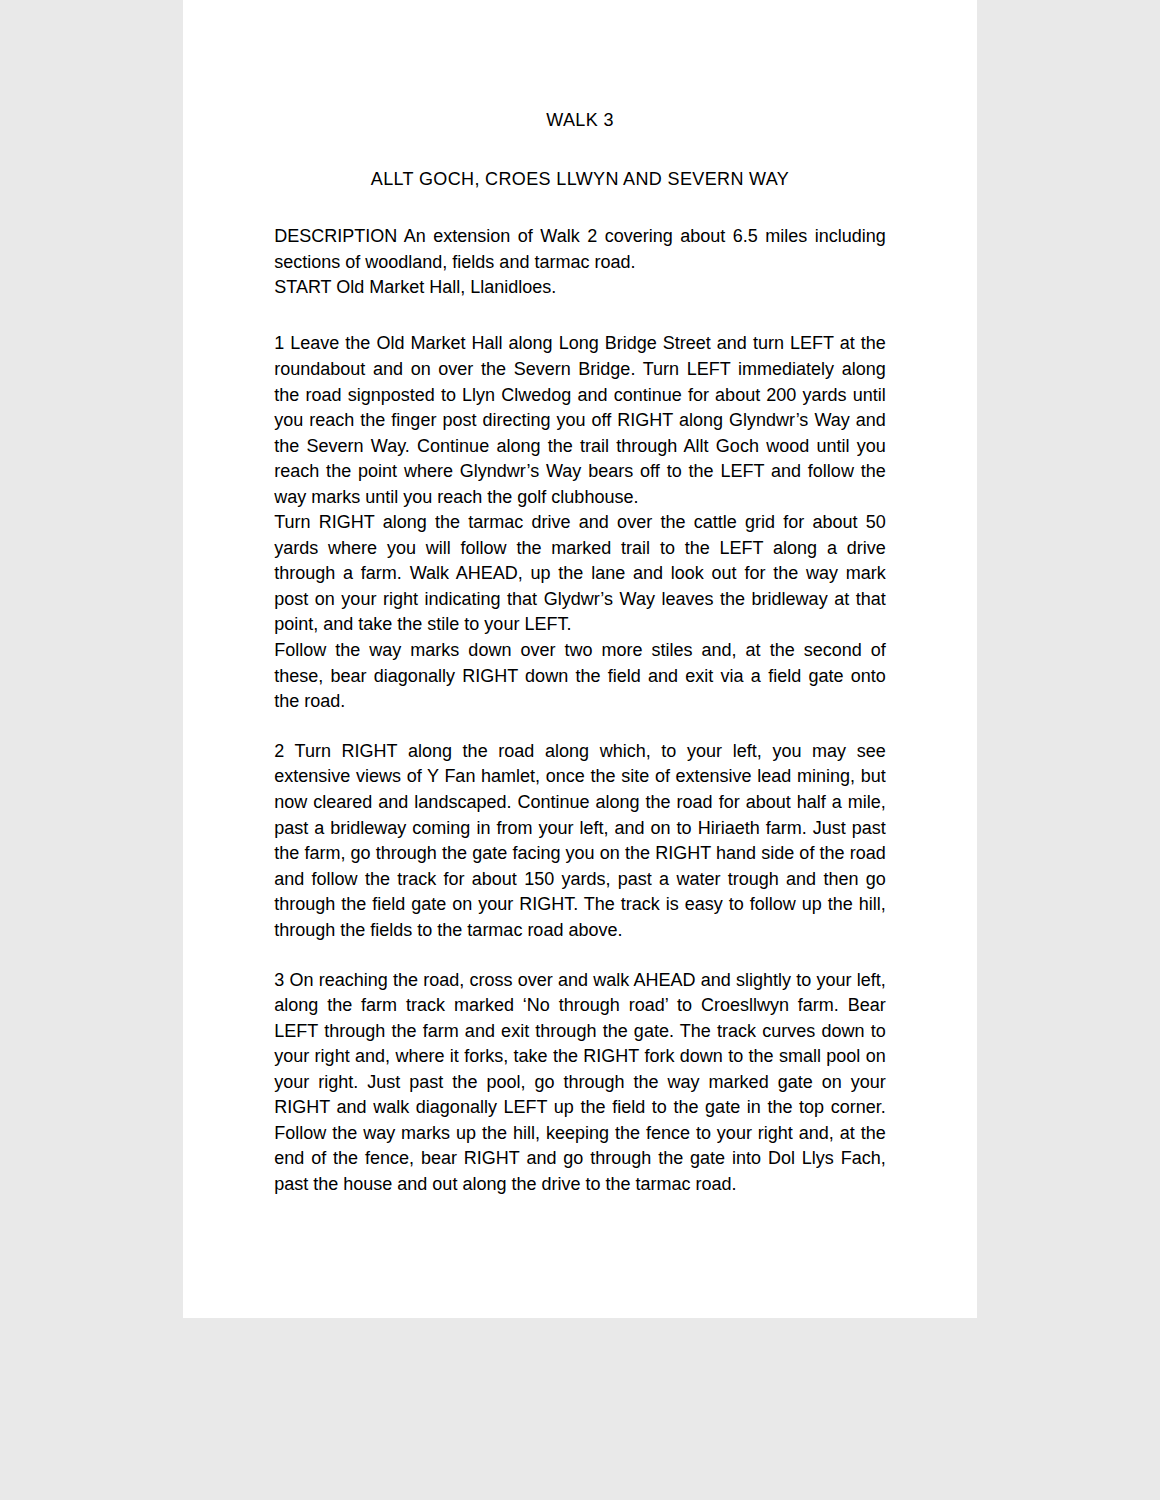WALK 3
ALLT GOCH, CROES LLWYN AND SEVERN WAY
DESCRIPTION An extension of Walk 2 covering about 6.5 miles including sections of woodland, fields and tarmac road.
START Old Market Hall, Llanidloes.
1 Leave the Old Market Hall along Long Bridge Street and turn LEFT at the roundabout and on over the Severn Bridge. Turn LEFT immediately along the road signposted to Llyn Clwedog and continue for about 200 yards until you reach the finger post directing you off RIGHT along Glyndwr’s Way and the Severn Way. Continue along the trail through Allt Goch wood until you reach the point where Glyndwr’s Way bears off to the LEFT and follow the way marks until you reach the golf clubhouse.
Turn RIGHT along the tarmac drive and over the cattle grid for about 50 yards where you will follow the marked trail to the LEFT along a drive through a farm. Walk AHEAD, up the lane and look out for the way mark post on your right indicating that Glydwr’s Way leaves the bridleway at that point, and take the stile to your LEFT.
Follow the way marks down over two more stiles and, at the second of these, bear diagonally RIGHT down the field and exit via a field gate onto the road.
2 Turn RIGHT along the road along which, to your left, you may see extensive views of Y Fan hamlet, once the site of extensive lead mining, but now cleared and landscaped. Continue along the road for about half a mile, past a bridleway coming in from your left, and on to Hiriaeth farm. Just past the farm, go through the gate facing you on the RIGHT hand side of the road and follow the track for about 150 yards, past a water trough and then go through the field gate on your RIGHT. The track is easy to follow up the hill, through the fields to the tarmac road above.
3 On reaching the road, cross over and walk AHEAD and slightly to your left, along the farm track marked ‘No through road’ to Croesllwyn farm. Bear LEFT through the farm and exit through the gate. The track curves down to your right and, where it forks, take the RIGHT fork down to the small pool on your right. Just past the pool, go through the way marked gate on your RIGHT and walk diagonally LEFT up the field to the gate in the top corner. Follow the way marks up the hill, keeping the fence to your right and, at the end of the fence, bear RIGHT and go through the gate into Dol Llys Fach, past the house and out along the drive to the tarmac road.